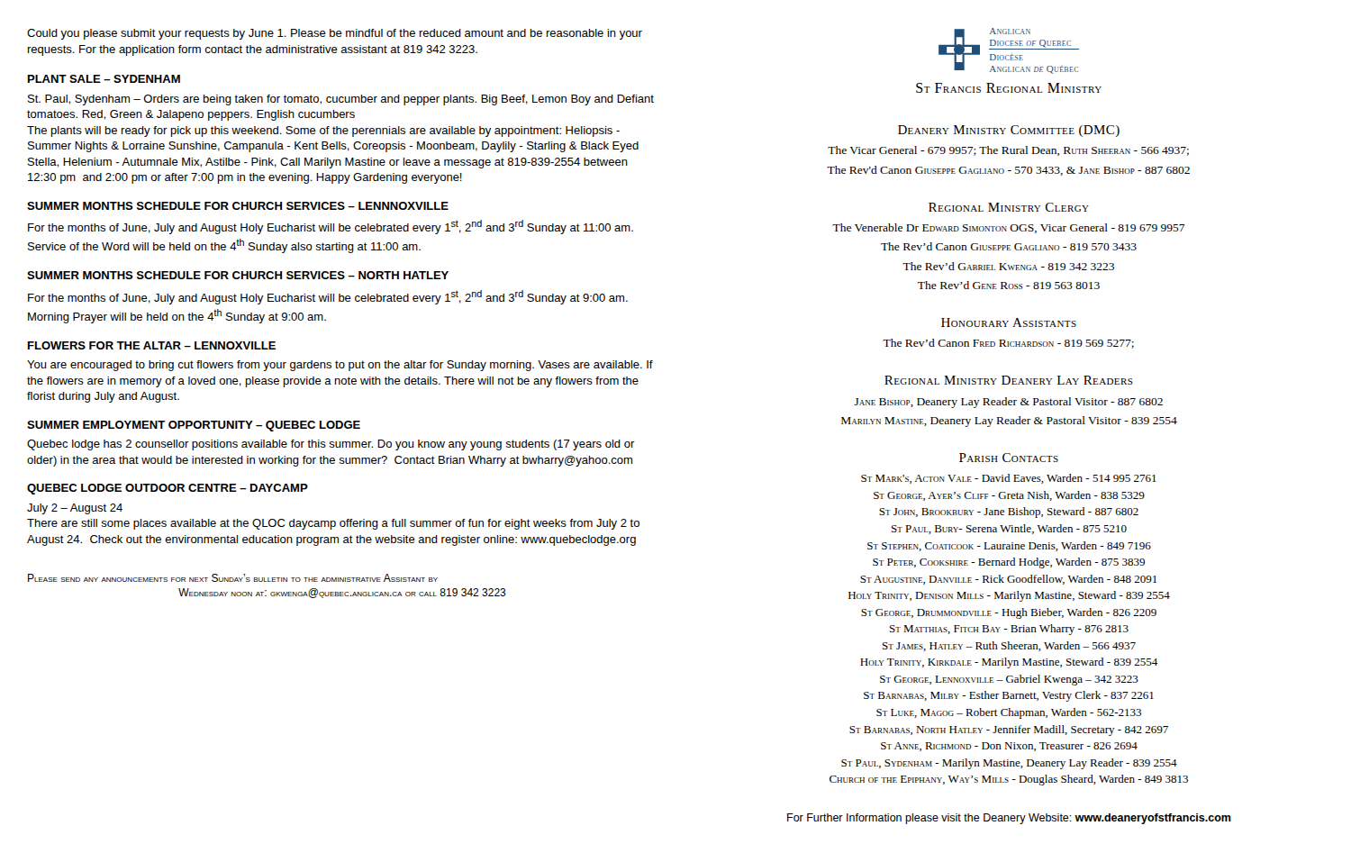Could you please submit your requests by June 1. Please be mindful of the reduced amount and be reasonable in your requests. For the application form contact the administrative assistant at 819 342 3223.
Plant Sale – Sydenham
St. Paul, Sydenham – Orders are being taken for tomato, cucumber and pepper plants. Big Beef, Lemon Boy and Defiant tomatoes. Red, Green & Jalapeno peppers. English cucumbers
The plants will be ready for pick up this weekend. Some of the perennials are available by appointment: Heliopsis - Summer Nights & Lorraine Sunshine, Campanula - Kent Bells, Coreopsis - Moonbeam, Daylily - Starling & Black Eyed Stella, Helenium - Autumnale Mix, Astilbe - Pink, Call Marilyn Mastine or leave a message at 819-839-2554 between 12:30 pm and 2:00 pm or after 7:00 pm in the evening. Happy Gardening everyone!
Summer Months Schedule for Church Services – Lennnoxville
For the months of June, July and August Holy Eucharist will be celebrated every 1st, 2nd and 3rd Sunday at 11:00 am. Service of the Word will be held on the 4th Sunday also starting at 11:00 am.
Summer Months Schedule for Church Services – North Hatley
For the months of June, July and August Holy Eucharist will be celebrated every 1st, 2nd and 3rd Sunday at 9:00 am. Morning Prayer will be held on the 4th Sunday at 9:00 am.
Flowers for the Altar – Lennoxville
You are encouraged to bring cut flowers from your gardens to put on the altar for Sunday morning. Vases are available. If the flowers are in memory of a loved one, please provide a note with the details. There will not be any flowers from the florist during July and August.
Summer Employment Opportunity – Quebec Lodge
Quebec lodge has 2 counsellor positions available for this summer. Do you know any young students (17 years old or older) in the area that would be interested in working for the summer? Contact Brian Wharry at bwharry@yahoo.com
Quebec Lodge Outdoor Centre – Daycamp
July 2 – August 24
There are still some places available at the QLOC daycamp offering a full summer of fun for eight weeks from July 2 to August 24. Check out the environmental education program at the website and register online: www.quebeclodge.org
Please send any announcements for next Sunday’s bulletin to the administrative Assistant by Wednesday noon at: gkwenga@quebec.anglican.ca or call 819 342 3223
Anglican Diocese of Quebec Diocèse Anglican de Québec
St Francis Regional Ministry
Deanery Ministry Committee (DMC)
The Vicar General - 679 9957; The Rural Dean, Ruth Sheeran - 566 4937;
The Rev'd Canon Giuseppe Gagliano - 570 3433, & Jane Bishop - 887 6802
Regional Ministry Clergy
The Venerable Dr Edward Simonton OGS, Vicar General - 819 679 9957
The Rev’d Canon Giuseppe Gagliano - 819 570 3433
The Rev’d Gabriel Kwenga - 819 342 3223
The Rev’d Gene Ross - 819 563 8013
Honourary Assistants
The Rev’d Canon Fred Richardson - 819 569 5277;
Regional Ministry Deanery Lay Readers
Jane Bishop, Deanery Lay Reader & Pastoral Visitor - 887 6802
Marilyn Mastine, Deanery Lay Reader & Pastoral Visitor - 839 2554
Parish Contacts
St Mark's, Acton Vale - David Eaves, Warden - 514 995 2761
St George, Ayer’s Cliff - Greta Nish, Warden - 838 5329
St John, Brookbury - Jane Bishop, Steward - 887 6802
St Paul, Bury- Serena Wintle, Warden - 875 5210
St Stephen, Coaticook - Lauraine Denis, Warden - 849 7196
St Peter, Cookshire - Bernard Hodge, Warden - 875 3839
St Augustine, Danville - Rick Goodfellow, Warden - 848 2091
Holy Trinity, Denison Mills - Marilyn Mastine, Steward - 839 2554
St George, Drummondville - Hugh Bieber, Warden - 826 2209
St Matthias, Fitch Bay - Brian Wharry - 876 2813
St James, Hatley – Ruth Sheeran, Warden – 566 4937
Holy Trinity, Kirkdale - Marilyn Mastine, Steward - 839 2554
St George, Lennoxville – Gabriel Kwenga – 342 3223
St Barnabas, Milby - Esther Barnett, Vestry Clerk - 837 2261
St Luke, Magog – Robert Chapman, Warden - 562-2133
St Barnabas, North Hatley - Jennifer Madill, Secretary - 842 2697
St Anne, Richmond - Don Nixon, Treasurer - 826 2694
St Paul, Sydenham - Marilyn Mastine, Deanery Lay Reader - 839 2554
Church of the Epiphany, Way’s Mills - Douglas Sheard, Warden - 849 3813
For Further Information please visit the Deanery Website: www.deaneryofstfrancis.com